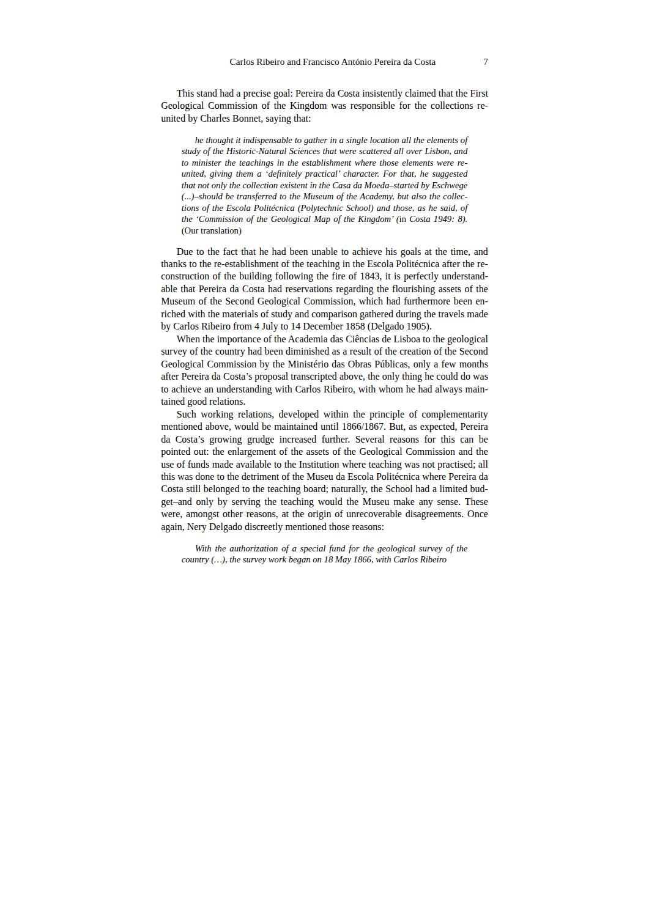Carlos Ribeiro and Francisco António Pereira da Costa 7
This stand had a precise goal: Pereira da Costa insistently claimed that the First Geological Commission of the Kingdom was responsible for the collections reunited by Charles Bonnet, saying that:
he thought it indispensable to gather in a single location all the elements of study of the Historic-Natural Sciences that were scattered all over Lisbon, and to minister the teachings in the establishment where those elements were reunited, giving them a ‘definitely practical’ character. For that, he suggested that not only the collection existent in the Casa da Moeda–started by Eschwege (...)–should be transferred to the Museum of the Academy, but also the collections of the Escola Politécnica (Polytechnic School) and those, as he said, of the ‘Commission of the Geological Map of the Kingdom’ (in Costa 1949: 8). (Our translation)
Due to the fact that he had been unable to achieve his goals at the time, and thanks to the re-establishment of the teaching in the Escola Politécnica after the reconstruction of the building following the fire of 1843, it is perfectly understandable that Pereira da Costa had reservations regarding the flourishing assets of the Museum of the Second Geological Commission, which had furthermore been enriched with the materials of study and comparison gathered during the travels made by Carlos Ribeiro from 4 July to 14 December 1858 (Delgado 1905).
When the importance of the Academia das Ciências de Lisboa to the geological survey of the country had been diminished as a result of the creation of the Second Geological Commission by the Ministério das Obras Públicas, only a few months after Pereira da Costa’s proposal transcripted above, the only thing he could do was to achieve an understanding with Carlos Ribeiro, with whom he had always maintained good relations.
Such working relations, developed within the principle of complementarity mentioned above, would be maintained until 1866/1867. But, as expected, Pereira da Costa’s growing grudge increased further. Several reasons for this can be pointed out: the enlargement of the assets of the Geological Commission and the use of funds made available to the Institution where teaching was not practised; all this was done to the detriment of the Museu da Escola Politécnica where Pereira da Costa still belonged to the teaching board; naturally, the School had a limited budget–and only by serving the teaching would the Museu make any sense. These were, amongst other reasons, at the origin of unrecoverable disagreements. Once again, Nery Delgado discreetly mentioned those reasons:
With the authorization of a special fund for the geological survey of the country (…), the survey work began on 18 May 1866, with Carlos Ribeiro